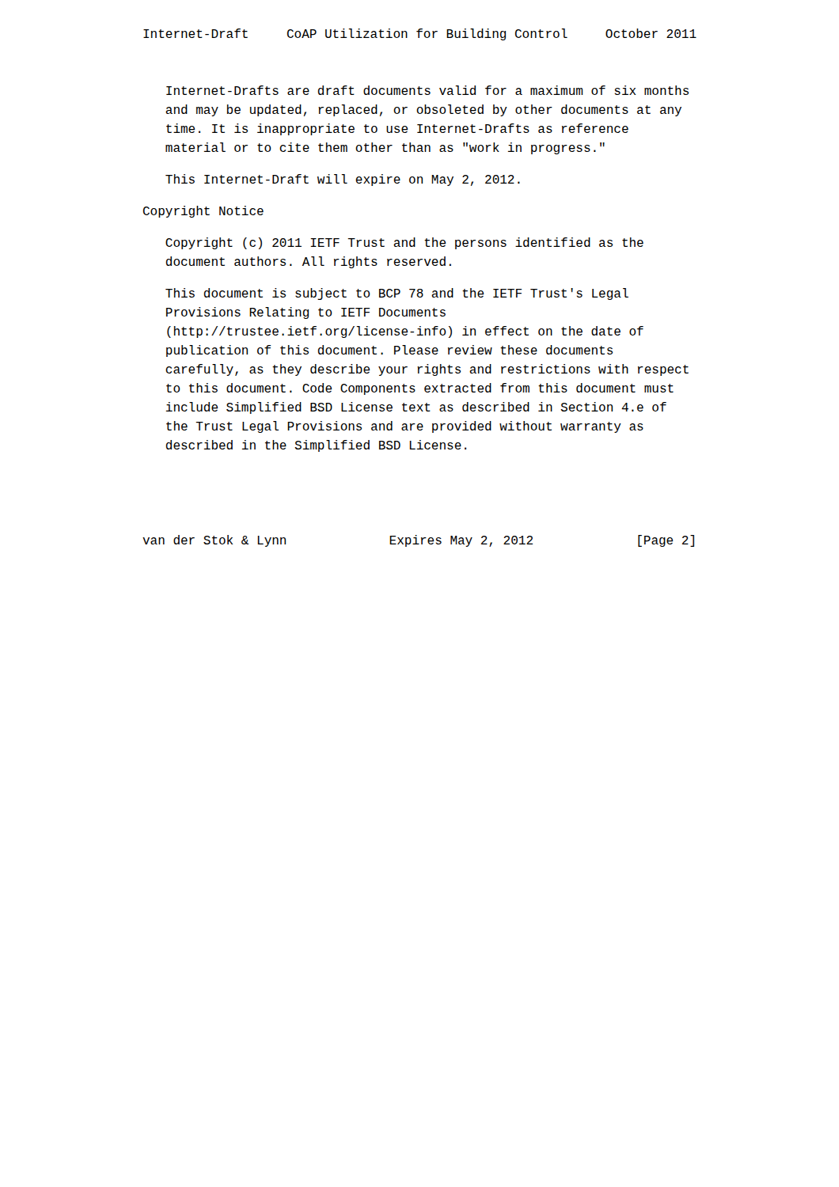Internet-Draft CoAP Utilization for Building Control October 2011
Internet-Drafts are draft documents valid for a maximum of six months and may be updated, replaced, or obsoleted by other documents at any time. It is inappropriate to use Internet-Drafts as reference material or to cite them other than as "work in progress."
This Internet-Draft will expire on May 2, 2012.
Copyright Notice
Copyright (c) 2011 IETF Trust and the persons identified as the document authors. All rights reserved.
This document is subject to BCP 78 and the IETF Trust's Legal Provisions Relating to IETF Documents (http://trustee.ietf.org/license-info) in effect on the date of publication of this document. Please review these documents carefully, as they describe your rights and restrictions with respect to this document. Code Components extracted from this document must include Simplified BSD License text as described in Section 4.e of the Trust Legal Provisions and are provided without warranty as described in the Simplified BSD License.
van der Stok & Lynn Expires May 2, 2012 [Page 2]